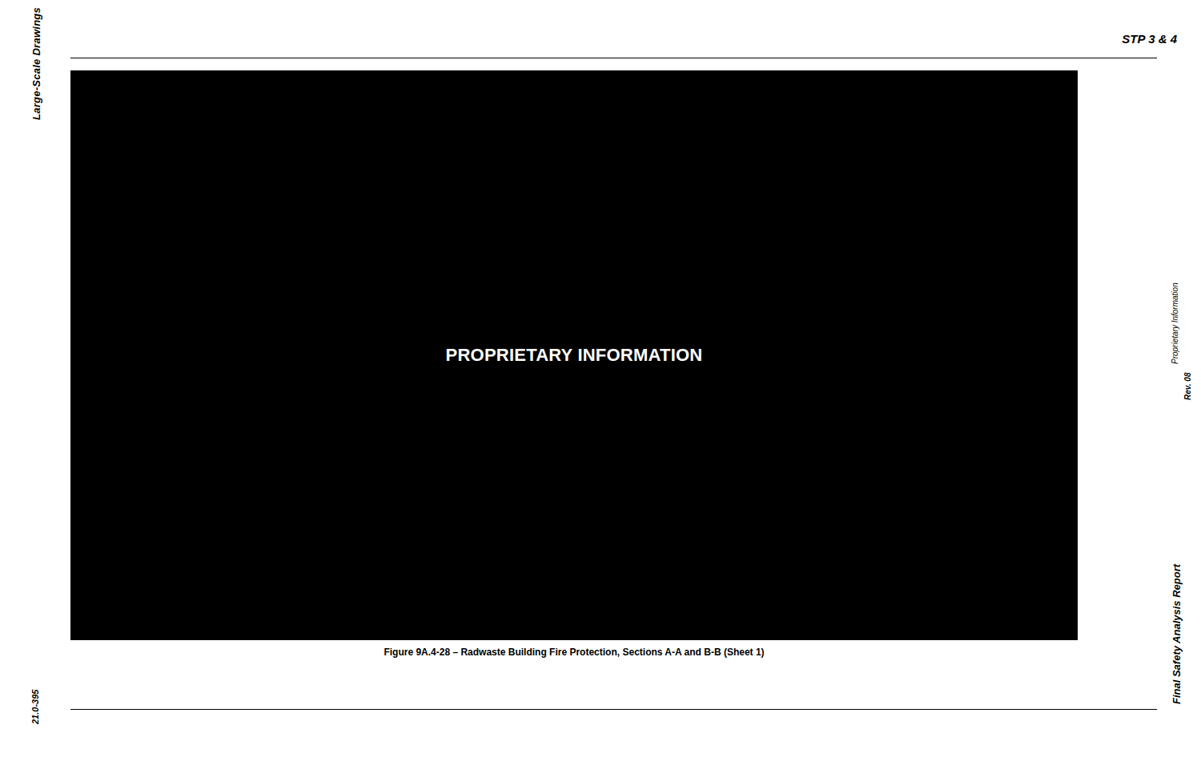STP 3 & 4
Large-Scale Drawings
21.0-395
Proprietary Information
Rev. 08
Final Safety Analysis Report
PROPRIETARY INFORMATION
Figure 9A.4-28 – Radwaste Building Fire Protection, Sections A-A and B-B (Sheet 1)